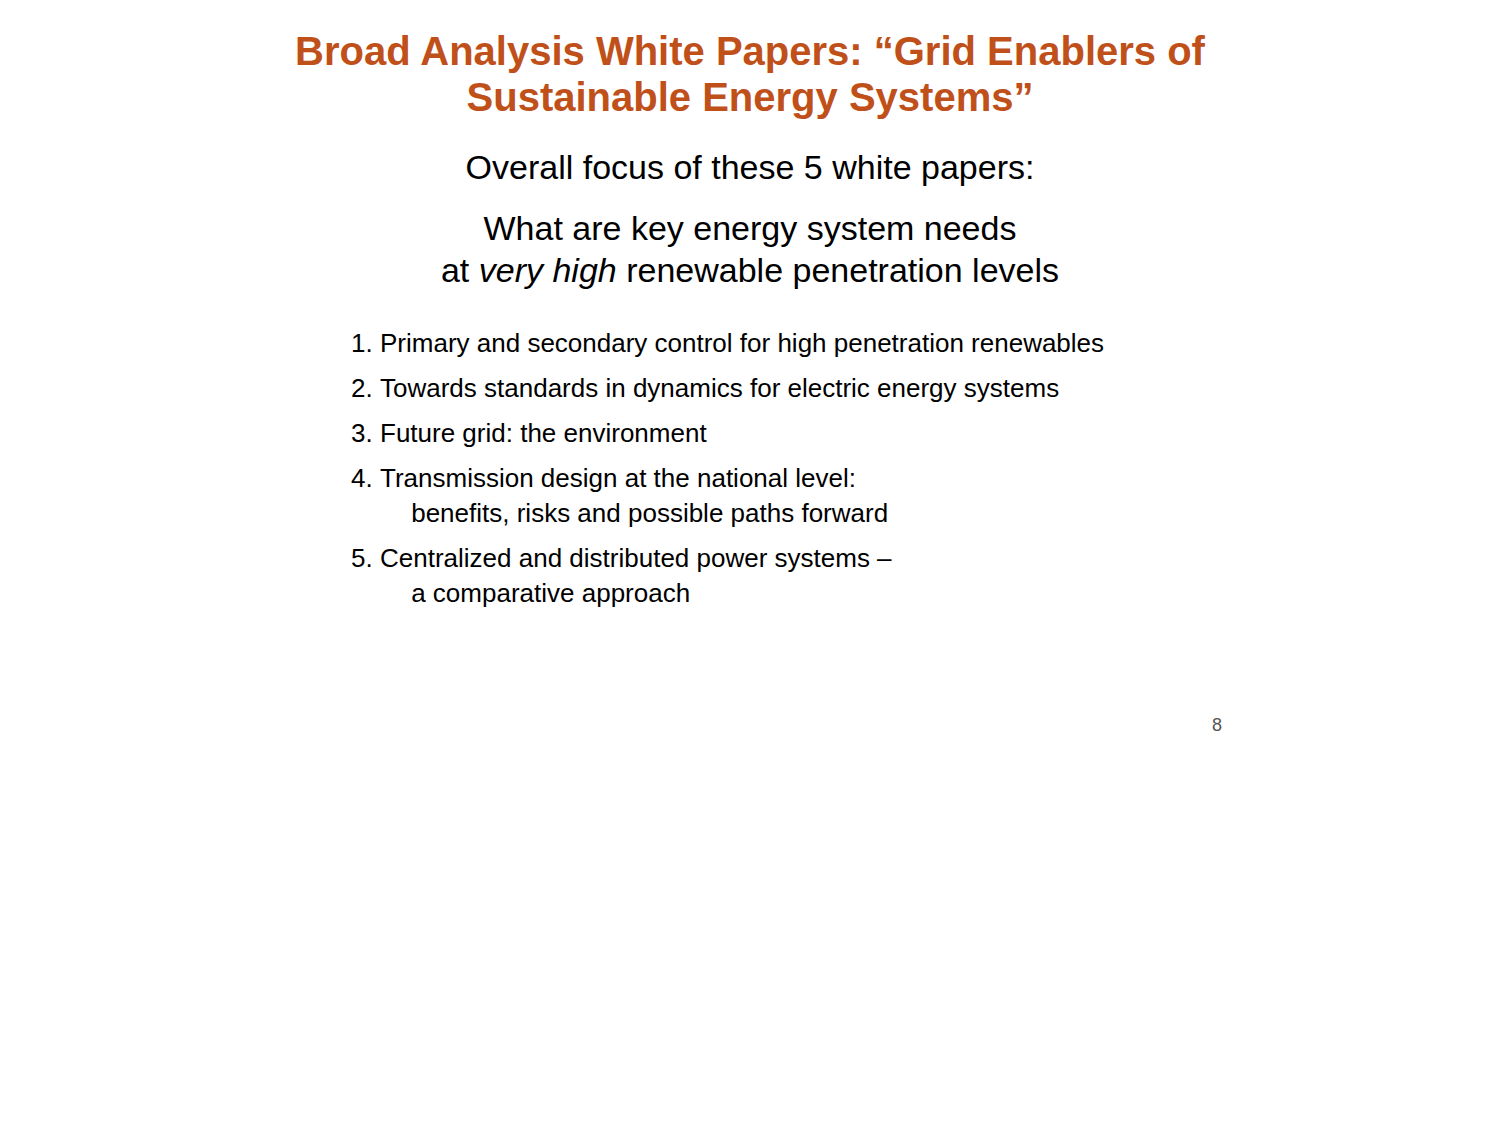Broad Analysis White Papers: “Grid Enablers of Sustainable Energy Systems”
Overall focus of these 5 white papers: What are key energy system needs
at very high renewable penetration levels
Primary and secondary control for high penetration renewables
Towards standards in dynamics for electric energy systems
Future grid: the environment
Transmission design at the national level:benefits, risks and possible paths forward
Centralized and distributed power systems –a comparative approach
8